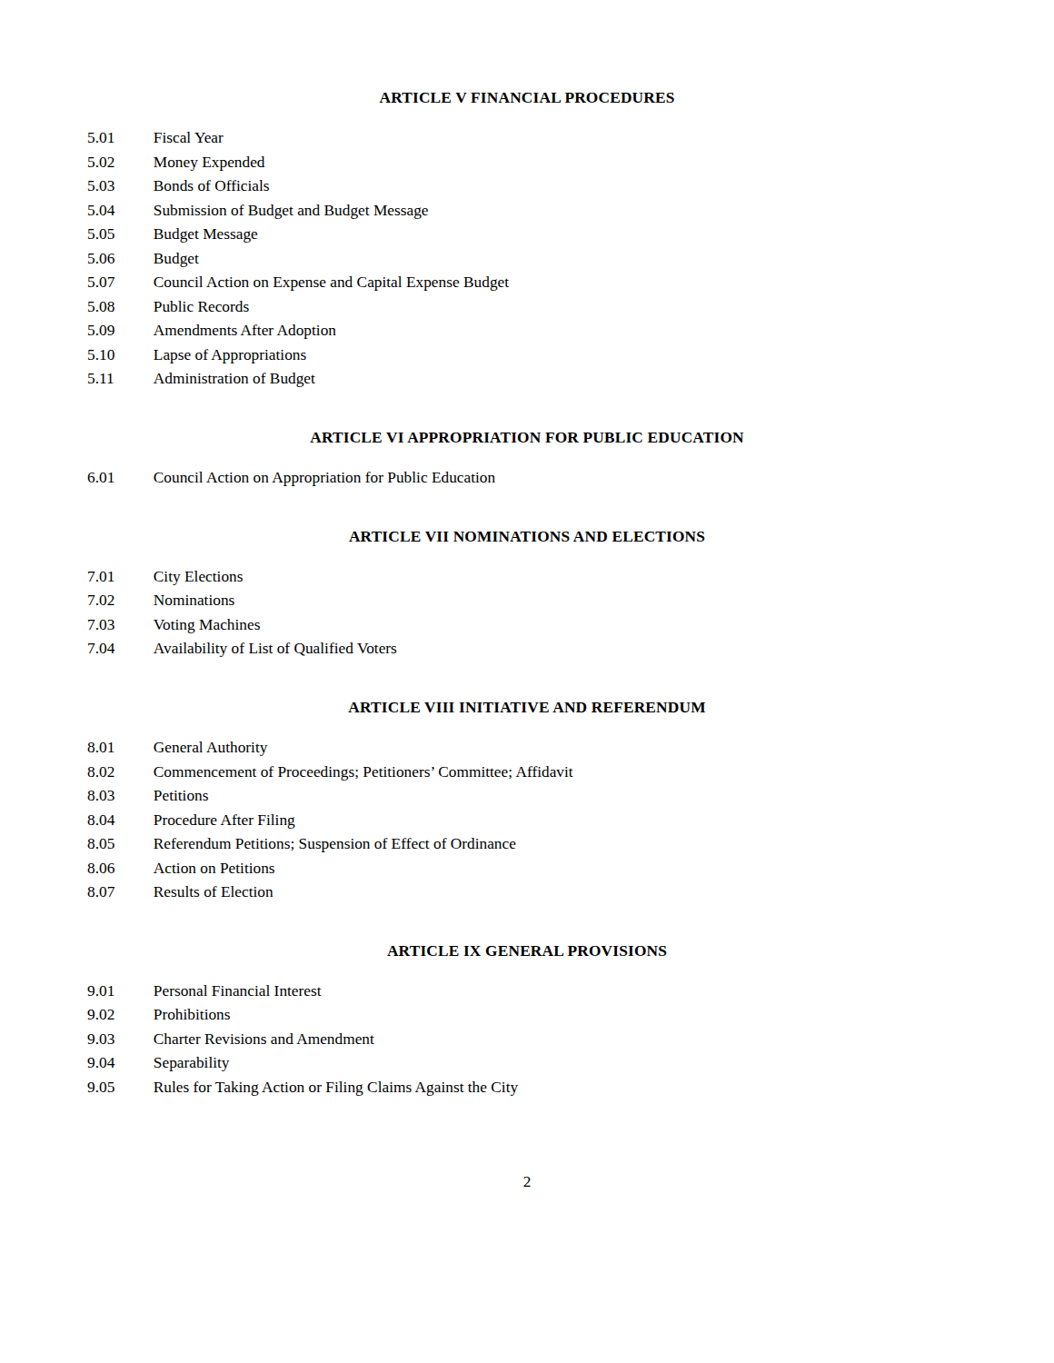ARTICLE V FINANCIAL PROCEDURES
| 5.01 | Fiscal Year |
| 5.02 | Money Expended |
| 5.03 | Bonds of Officials |
| 5.04 | Submission of Budget and Budget Message |
| 5.05 | Budget Message |
| 5.06 | Budget |
| 5.07 | Council Action on Expense and Capital Expense Budget |
| 5.08 | Public Records |
| 5.09 | Amendments After Adoption |
| 5.10 | Lapse of Appropriations |
| 5.11 | Administration of Budget |
ARTICLE VI APPROPRIATION FOR PUBLIC EDUCATION
| 6.01 | Council Action on Appropriation for Public Education |
ARTICLE VII NOMINATIONS AND ELECTIONS
| 7.01 | City Elections |
| 7.02 | Nominations |
| 7.03 | Voting Machines |
| 7.04 | Availability of List of Qualified Voters |
ARTICLE VIII INITIATIVE AND REFERENDUM
| 8.01 | General Authority |
| 8.02 | Commencement of Proceedings; Petitioners’ Committee; Affidavit |
| 8.03 | Petitions |
| 8.04 | Procedure After Filing |
| 8.05 | Referendum Petitions; Suspension of Effect of Ordinance |
| 8.06 | Action on Petitions |
| 8.07 | Results of Election |
ARTICLE IX GENERAL PROVISIONS
| 9.01 | Personal Financial Interest |
| 9.02 | Prohibitions |
| 9.03 | Charter Revisions and Amendment |
| 9.04 | Separability |
| 9.05 | Rules for Taking Action or Filing Claims Against the City |
2